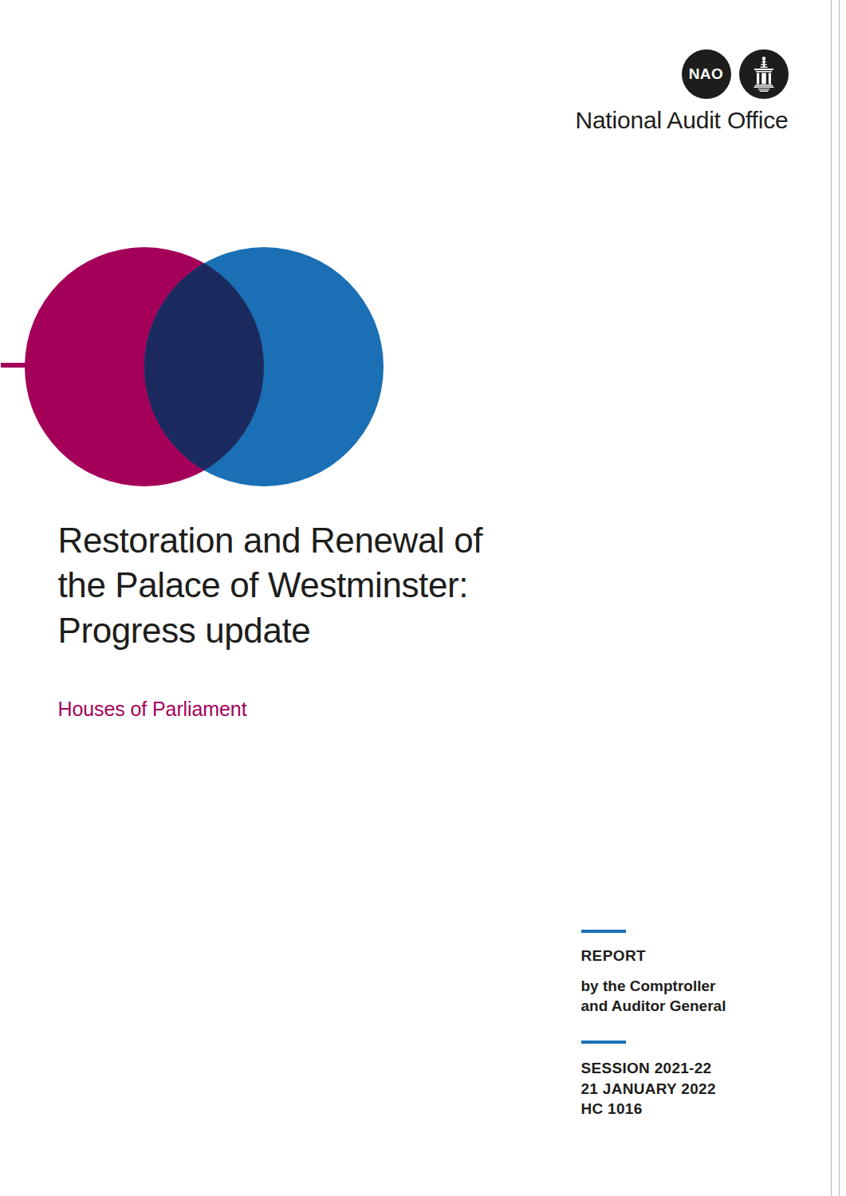NAO
National Audit Office
Restoration and Renewal of
the Palace of Westminster:
Progress update
Houses of Parliament
REPORT
by the Comptroller
and Auditor General
SESSION 2021-22
21 JANUARY 2022
HC 1016